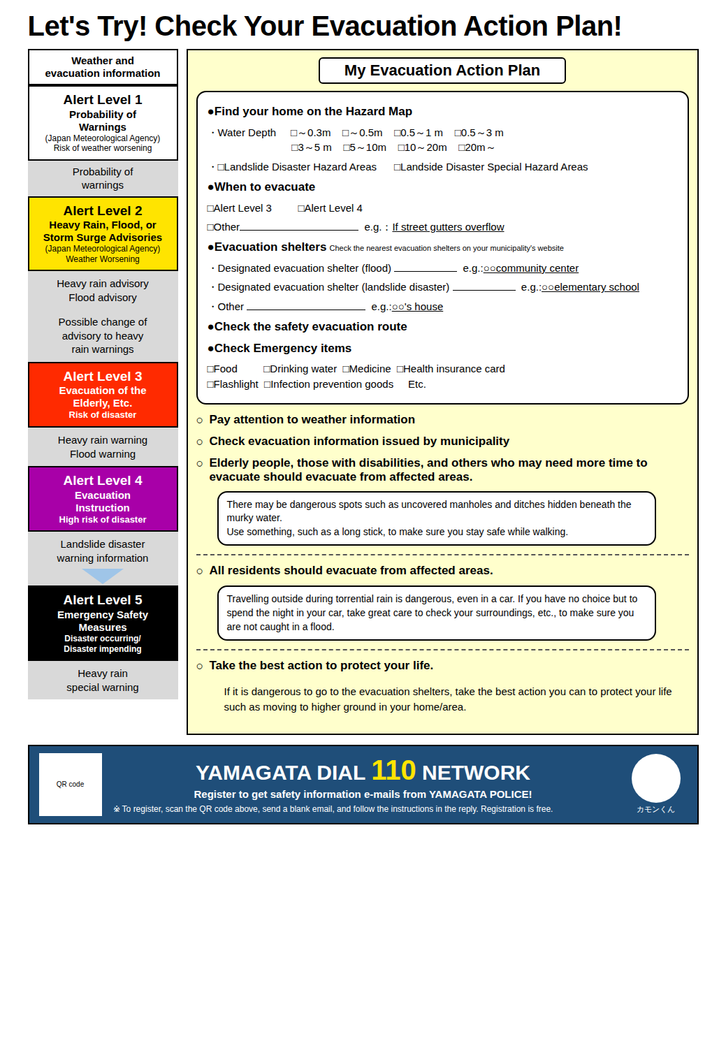Let's Try! Check Your Evacuation Action Plan!
Weather and
evacuation information
Alert Level 1 Probability of
Warnings (Japan Meteorological Agency) Risk of weather worsening
Probability of
warnings
Alert Level 2 Heavy Rain, Flood, or
Storm Surge Advisories (Japan Meteorological Agency) Weather Worsening
Heavy rain advisory
Flood advisory
Possible change of
advisory to heavy
rain warnings
Alert Level 3 Evacuation of the
Elderly, Etc. Risk of disaster
Heavy rain warning
Flood warning
Alert Level 4 Evacuation
Instruction High risk of disaster
Landslide disaster
warning information
Alert Level 5 Emergency Safety
Measures Disaster occurring/
Disaster impending
Heavy rain
special warning
My Evacuation Action Plan
●Find your home on the Hazard Map
・Water Depth □～0.3m □～0.5m □0.5～1 m □0.5～3 m
□3～5 m □5～10m □10～20m □20m～
・□Landslide Disaster Hazard Areas □Landside Disaster Special Hazard Areas
●When to evacuate
□Alert Level 3 □Alert Level 4
□Other e.g.：If street gutters overflow
●Evacuation shelters Check the nearest evacuation shelters on your municipality's website
・Designated evacuation shelter (flood) e.g.:○○community center
・Designated evacuation shelter (landslide disaster) e.g.:○○elementary school
・Other e.g.:○○'s house
●Check the safety evacuation route
●Check Emergency items
□Food □Drinking water □Medicine □Health insurance card
□Flashlight □Infection prevention goods Etc.
○Pay attention to weather information
○Check evacuation information issued by municipality
○Elderly people, those with disabilities, and others who may need more time to evacuate should evacuate from affected areas.
There may be dangerous spots such as uncovered manholes and ditches hidden beneath the murky water.
Use something, such as a long stick, to make sure you stay safe while walking.
○All residents should evacuate from affected areas.
Travelling outside during torrential rain is dangerous, even in a car. If you have no choice but to spend the night in your car, take great care to check your surroundings, etc., to make sure you are not caught in a flood.
○Take the best action to protect your life.
If it is dangerous to go to the evacuation shelters, take the best action you can to protect your life such as moving to higher ground in your home/area.
QR code
YAMAGATA DIAL 110 NETWORK
Register to get safety information e-mails from YAMAGATA POLICE!
※ To register, scan the QR code above, send a blank email, and follow the instructions in the reply. Registration is free.
カモンくん